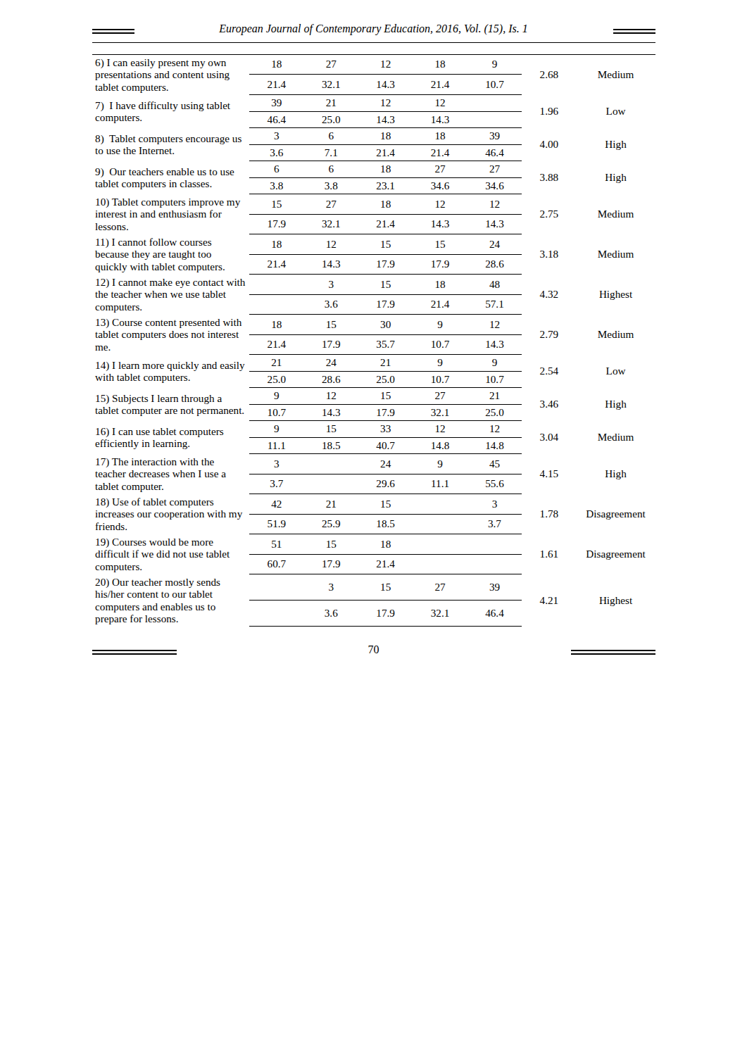European Journal of Contemporary Education, 2016, Vol. (15), Is. 1
| 6) I can easily present my own presentations and content using tablet computers. | 18 | 27 | 12 | 18 | 9 | 2.68 | Medium |
| 21.4 | 32.1 | 14.3 | 21.4 | 10.7 |
| 7) I have difficulty using tablet computers. | 39 | 21 | 12 | 12 | | 1.96 | Low |
| 46.4 | 25.0 | 14.3 | 14.3 | |
| 8) Tablet computers encourage us to use the Internet. | 3 | 6 | 18 | 18 | 39 | 4.00 | High |
| 3.6 | 7.1 | 21.4 | 21.4 | 46.4 |
| 9) Our teachers enable us to use tablet computers in classes. | 6 | 6 | 18 | 27 | 27 | 3.88 | High |
| 3.8 | 3.8 | 23.1 | 34.6 | 34.6 |
| 10) Tablet computers improve my interest in and enthusiasm for lessons. | 15 | 27 | 18 | 12 | 12 | 2.75 | Medium |
| 17.9 | 32.1 | 21.4 | 14.3 | 14.3 |
| 11) I cannot follow courses because they are taught too quickly with tablet computers. | 18 | 12 | 15 | 15 | 24 | 3.18 | Medium |
| 21.4 | 14.3 | 17.9 | 17.9 | 28.6 |
| 12) I cannot make eye contact with the teacher when we use tablet computers. | | 3 | 15 | 18 | 48 | 4.32 | Highest |
| | 3.6 | 17.9 | 21.4 | 57.1 |
| 13) Course content presented with tablet computers does not interest me. | 18 | 15 | 30 | 9 | 12 | 2.79 | Medium |
| 21.4 | 17.9 | 35.7 | 10.7 | 14.3 |
| 14) I learn more quickly and easily with tablet computers. | 21 | 24 | 21 | 9 | 9 | 2.54 | Low |
| 25.0 | 28.6 | 25.0 | 10.7 | 10.7 |
| 15) Subjects I learn through a tablet computer are not permanent. | 9 | 12 | 15 | 27 | 21 | 3.46 | High |
| 10.7 | 14.3 | 17.9 | 32.1 | 25.0 |
| 16) I can use tablet computers efficiently in learning. | 9 | 15 | 33 | 12 | 12 | 3.04 | Medium |
| 11.1 | 18.5 | 40.7 | 14.8 | 14.8 |
| 17) The interaction with the teacher decreases when I use a tablet computer. | 3 | | 24 | 9 | 45 | 4.15 | High |
| 3.7 | | 29.6 | 11.1 | 55.6 |
| 18) Use of tablet computers increases our cooperation with my friends. | 42 | 21 | 15 | | 3 | 1.78 | Disagreement |
| 51.9 | 25.9 | 18.5 | | 3.7 |
| 19) Courses would be more difficult if we did not use tablet computers. | 51 | 15 | 18 | | | 1.61 | Disagreement |
| 60.7 | 17.9 | 21.4 | | |
| 20) Our teacher mostly sends his/her content to our tablet computers and enables us to prepare for lessons. | | 3 | 15 | 27 | 39 | 4.21 | Highest |
| | 3.6 | 17.9 | 32.1 | 46.4 |
70